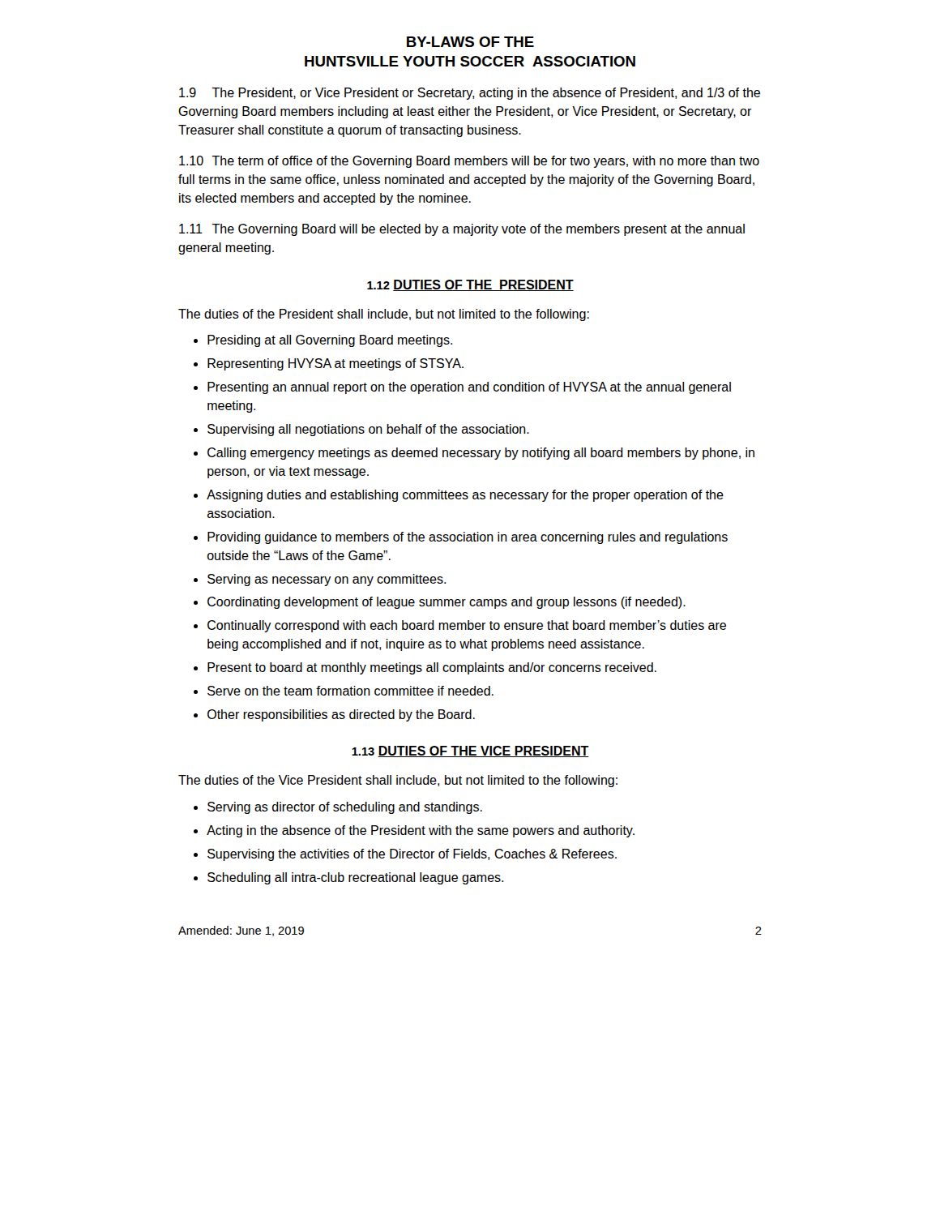BY-LAWS OF THE
HUNTSVILLE YOUTH SOCCER ASSOCIATION
1.9 The President, or Vice President or Secretary, acting in the absence of President, and 1/3 of the Governing Board members including at least either the President, or Vice President, or Secretary, or Treasurer shall constitute a quorum of transacting business.
1.10 The term of office of the Governing Board members will be for two years, with no more than two full terms in the same office, unless nominated and accepted by the majority of the Governing Board, its elected members and accepted by the nominee.
1.11 The Governing Board will be elected by a majority vote of the members present at the annual general meeting.
1.12 DUTIES OF THE PRESIDENT
The duties of the President shall include, but not limited to the following:
Presiding at all Governing Board meetings.
Representing HVYSA at meetings of STSYA.
Presenting an annual report on the operation and condition of HVYSA at the annual general meeting.
Supervising all negotiations on behalf of the association.
Calling emergency meetings as deemed necessary by notifying all board members by phone, in person, or via text message.
Assigning duties and establishing committees as necessary for the proper operation of the association.
Providing guidance to members of the association in area concerning rules and regulations outside the “Laws of the Game”.
Serving as necessary on any committees.
Coordinating development of league summer camps and group lessons (if needed).
Continually correspond with each board member to ensure that board member’s duties are being accomplished and if not, inquire as to what problems need assistance.
Present to board at monthly meetings all complaints and/or concerns received.
Serve on the team formation committee if needed.
Other responsibilities as directed by the Board.
1.13 DUTIES OF THE VICE PRESIDENT
The duties of the Vice President shall include, but not limited to the following:
Serving as director of scheduling and standings.
Acting in the absence of the President with the same powers and authority.
Supervising the activities of the Director of Fields, Coaches & Referees.
Scheduling all intra-club recreational league games.
Amended: June 1, 2019 2